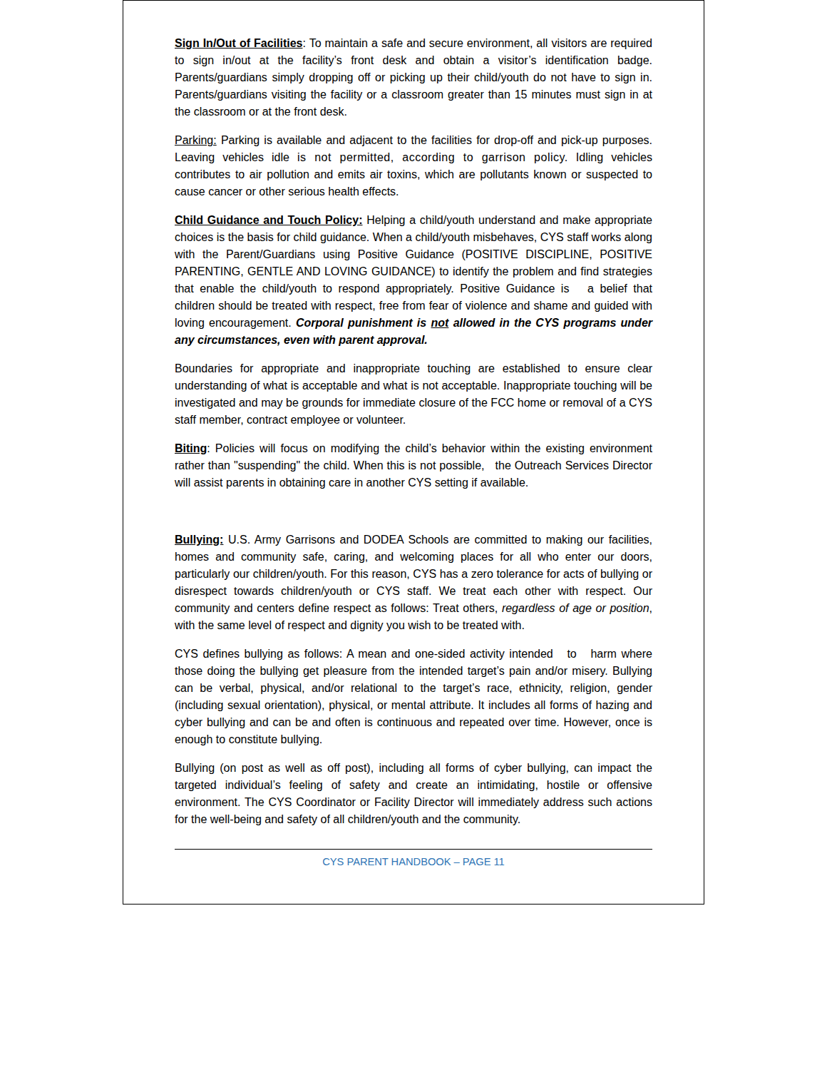Sign In/Out of Facilities: To maintain a safe and secure environment, all visitors are required to sign in/out at the facility’s front desk and obtain a visitor’s identification badge. Parents/guardians simply dropping off or picking up their child/youth do not have to sign in. Parents/guardians visiting the facility or a classroom greater than 15 minutes must sign in at the classroom or at the front desk.
Parking: Parking is available and adjacent to the facilities for drop-off and pick-up purposes. Leaving vehicles idle is not permitted, according to garrison policy. Idling vehicles contributes to air pollution and emits air toxins, which are pollutants known or suspected to cause cancer or other serious health effects.
Child Guidance and Touch Policy: Helping a child/youth understand and make appropriate choices is the basis for child guidance. When a child/youth misbehaves, CYS staff works along with the Parent/Guardians using Positive Guidance (POSITIVE DISCIPLINE, POSITIVE PARENTING, GENTLE AND LOVING GUIDANCE) to identify the problem and find strategies that enable the child/youth to respond appropriately. Positive Guidance is a belief that children should be treated with respect, free from fear of violence and shame and guided with loving encouragement. Corporal punishment is not allowed in the CYS programs under any circumstances, even with parent approval.
Boundaries for appropriate and inappropriate touching are established to ensure clear understanding of what is acceptable and what is not acceptable. Inappropriate touching will be investigated and may be grounds for immediate closure of the FCC home or removal of a CYS staff member, contract employee or volunteer.
Biting: Policies will focus on modifying the child’s behavior within the existing environment rather than "suspending" the child. When this is not possible, the Outreach Services Director will assist parents in obtaining care in another CYS setting if available.
Bullying: U.S. Army Garrisons and DODEA Schools are committed to making our facilities, homes and community safe, caring, and welcoming places for all who enter our doors, particularly our children/youth. For this reason, CYS has a zero tolerance for acts of bullying or disrespect towards children/youth or CYS staff. We treat each other with respect. Our community and centers define respect as follows: Treat others, regardless of age or position, with the same level of respect and dignity you wish to be treated with.
CYS defines bullying as follows: A mean and one-sided activity intended to harm where those doing the bullying get pleasure from the intended target’s pain and/or misery. Bullying can be verbal, physical, and/or relational to the target’s race, ethnicity, religion, gender (including sexual orientation), physical, or mental attribute. It includes all forms of hazing and cyber bullying and can be and often is continuous and repeated over time. However, once is enough to constitute bullying.
Bullying (on post as well as off post), including all forms of cyber bullying, can impact the targeted individual’s feeling of safety and create an intimidating, hostile or offensive environment. The CYS Coordinator or Facility Director will immediately address such actions for the well-being and safety of all children/youth and the community.
CYS PARENT HANDBOOK – PAGE 11